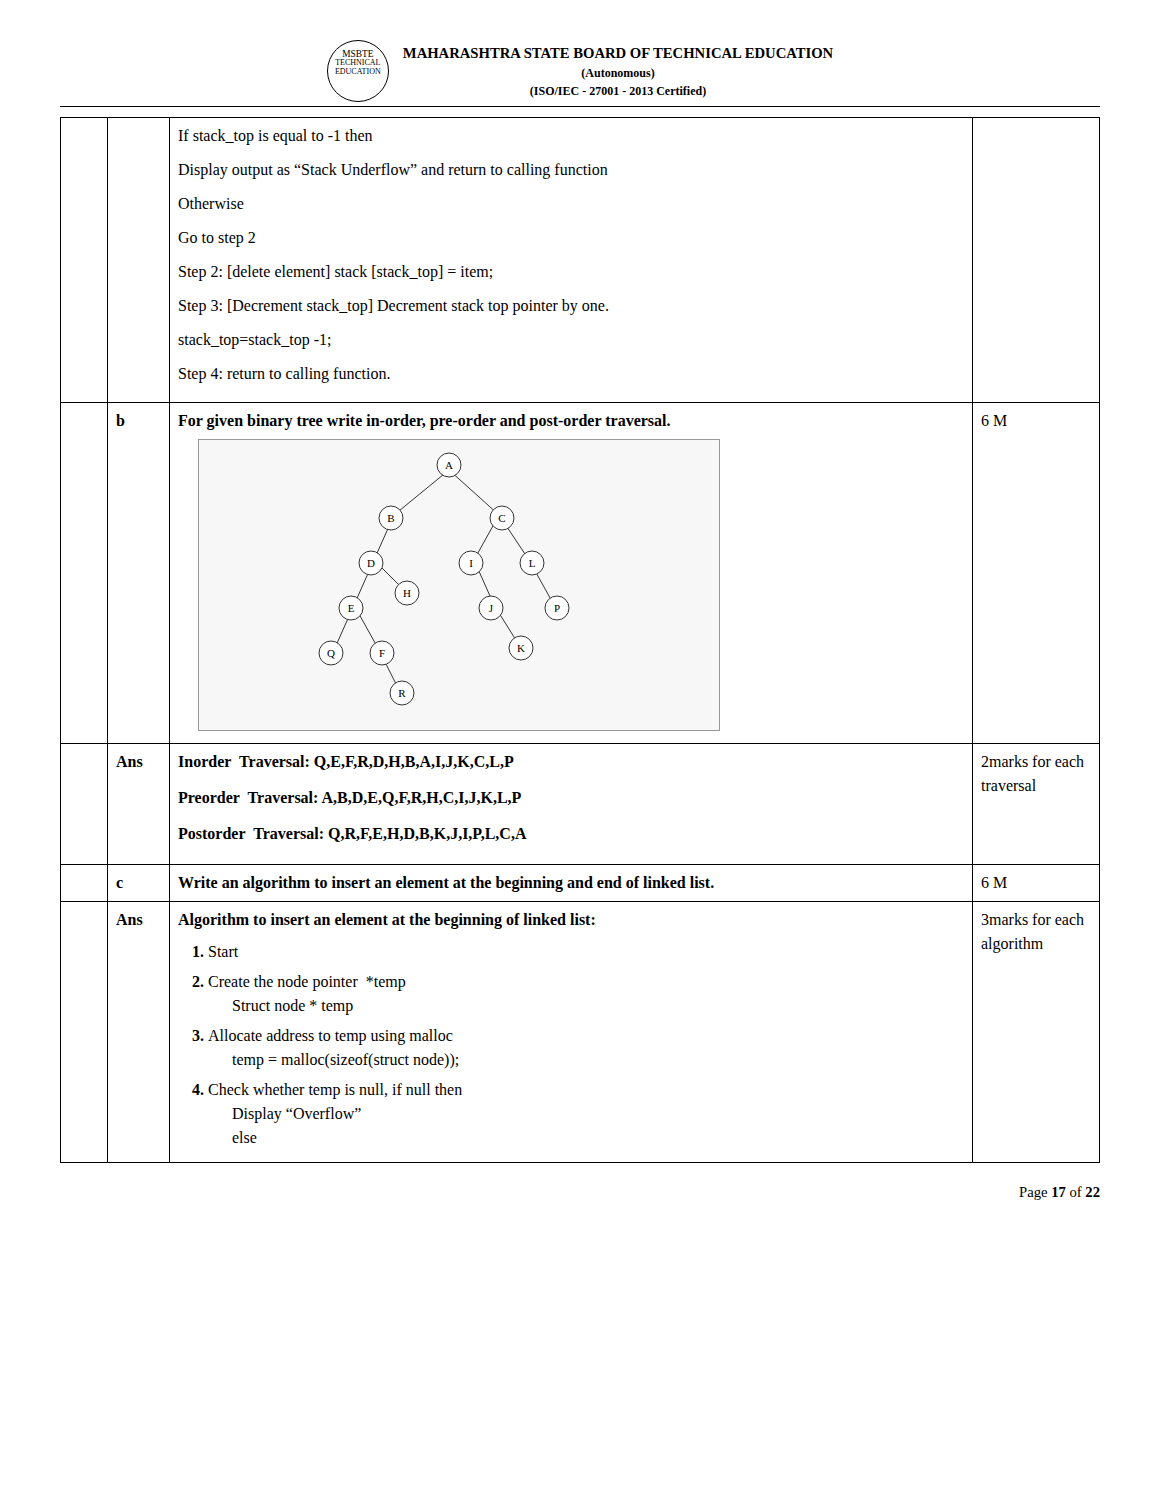MSBTE
TECHNICAL EDUCATION
MAHARASHTRA STATE BOARD OF TECHNICAL EDUCATION
(Autonomous)
(ISO/IEC - 27001 - 2013 Certified)
| | | If stack_top is equal to -1 then Display output as “Stack Underflow” and return to calling function Otherwise Go to step 2 Step 2: [delete element] stack [stack_top] = item; Step 3: [Decrement stack_top] Decrement stack top pointer by one. stack_top=stack_top -1; Step 4: return to calling function. | |
| | b | For given binary tree write in-order, pre-order and post-order traversal. A B C D H E Q F R I L J P K | 6 M |
| | Ans | Inorder Traversal: Q,E,F,R,D,H,B,A,I,J,K,C,L,P Preorder Traversal: A,B,D,E,Q,F,R,H,C,I,J,K,L,P Postorder Traversal: Q,R,F,E,H,D,B,K,J,I,P,L,C,A | 2marks for each traversal |
| | c | Write an algorithm to insert an element at the beginning and end of linked list. | 6 M |
| | Ans | Algorithm to insert an element at the beginning of linked list: Start Create the node pointer *temp Struct node * temp Allocate address to temp using malloc temp = malloc(sizeof(struct node)); Check whether temp is null, if null then Display “Overflow” else | 3marks for each algorithm |
Page 17 of 22